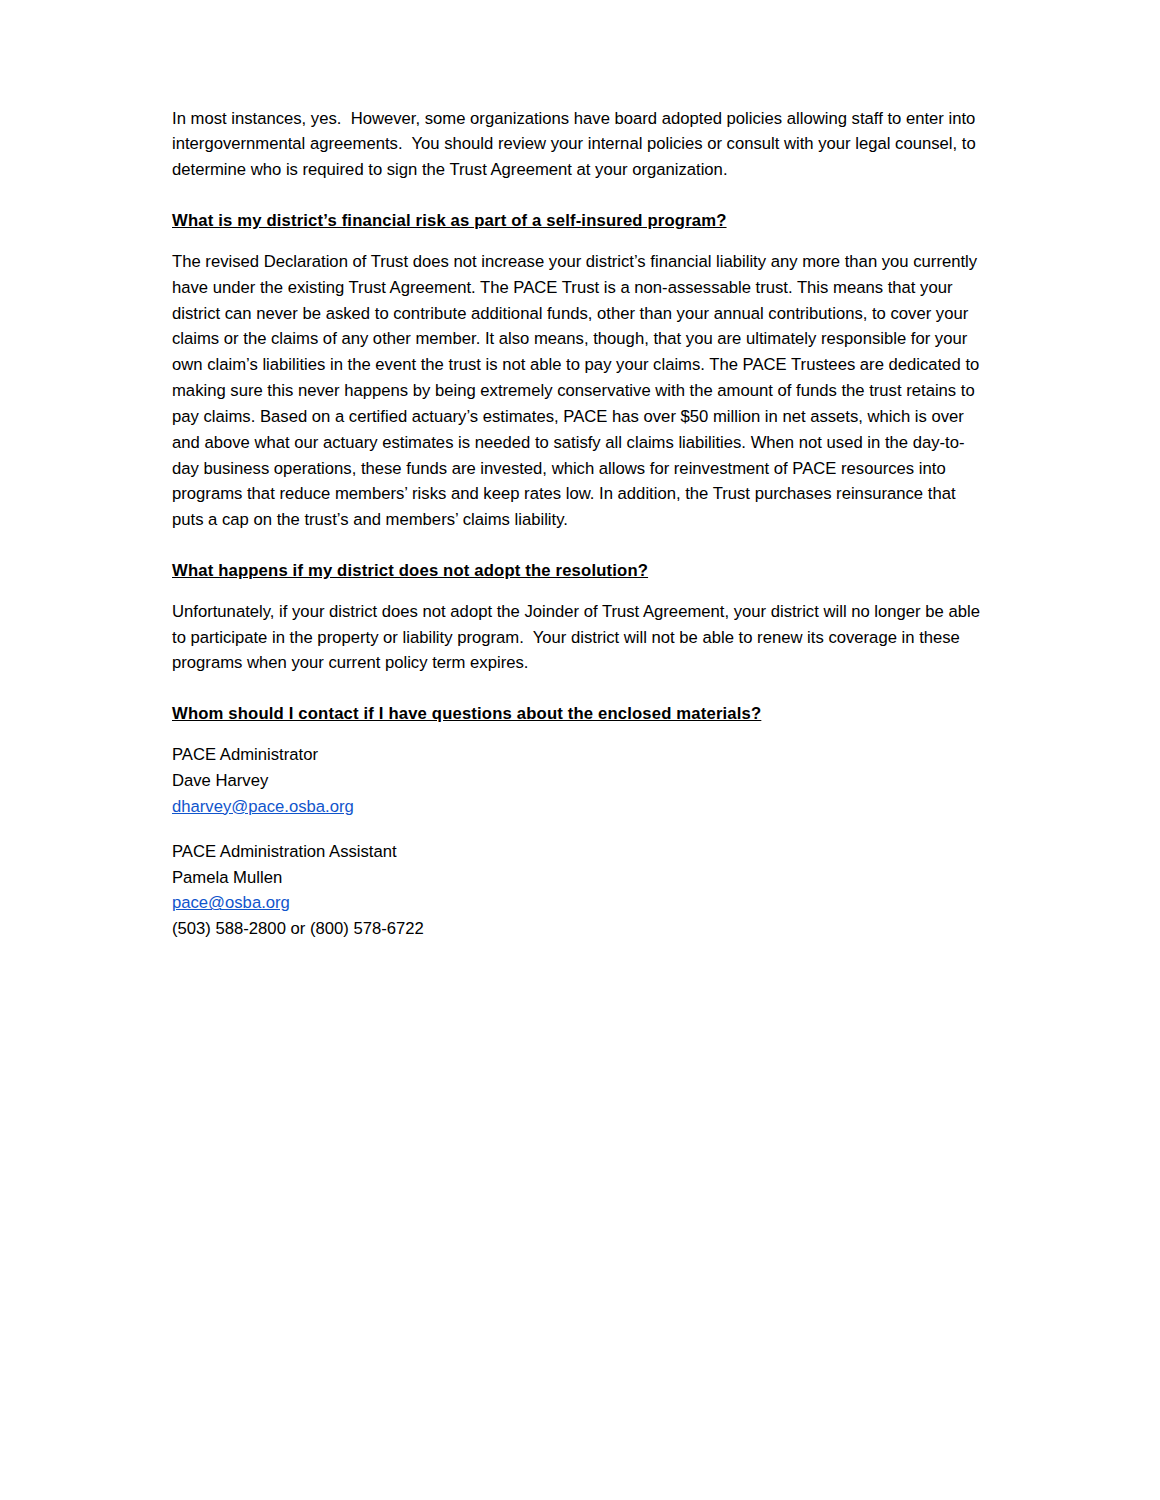In most instances, yes. However, some organizations have board adopted policies allowing staff to enter into intergovernmental agreements. You should review your internal policies or consult with your legal counsel, to determine who is required to sign the Trust Agreement at your organization.
What is my district’s financial risk as part of a self-insured program?
The revised Declaration of Trust does not increase your district’s financial liability any more than you currently have under the existing Trust Agreement. The PACE Trust is a non-assessable trust. This means that your district can never be asked to contribute additional funds, other than your annual contributions, to cover your claims or the claims of any other member. It also means, though, that you are ultimately responsible for your own claim’s liabilities in the event the trust is not able to pay your claims. The PACE Trustees are dedicated to making sure this never happens by being extremely conservative with the amount of funds the trust retains to pay claims. Based on a certified actuary’s estimates, PACE has over $50 million in net assets, which is over and above what our actuary estimates is needed to satisfy all claims liabilities. When not used in the day-to-day business operations, these funds are invested, which allows for reinvestment of PACE resources into programs that reduce members’ risks and keep rates low. In addition, the Trust purchases reinsurance that puts a cap on the trust’s and members’ claims liability.
What happens if my district does not adopt the resolution?
Unfortunately, if your district does not adopt the Joinder of Trust Agreement, your district will no longer be able to participate in the property or liability program. Your district will not be able to renew its coverage in these programs when your current policy term expires.
Whom should I contact if I have questions about the enclosed materials?
PACE Administrator Dave Harvey dharvey@pace.osba.org
PACE Administration Assistant Pamela Mullen pace@osba.org (503) 588-2800 or (800) 578-6722